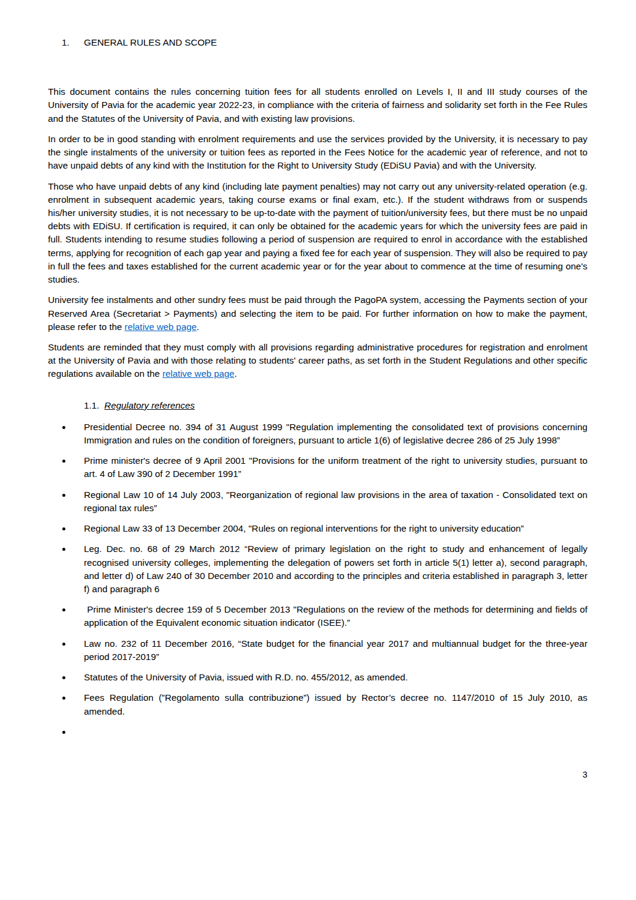GENERAL RULES AND SCOPE
This document contains the rules concerning tuition fees for all students enrolled on Levels I, II and III study courses of the University of Pavia for the academic year 2022-23, in compliance with the criteria of fairness and solidarity set forth in the Fee Rules and the Statutes of the University of Pavia, and with existing law provisions.
In order to be in good standing with enrolment requirements and use the services provided by the University, it is necessary to pay the single instalments of the university or tuition fees as reported in the Fees Notice for the academic year of reference, and not to have unpaid debts of any kind with the Institution for the Right to University Study (EDiSU Pavia) and with the University.
Those who have unpaid debts of any kind (including late payment penalties) may not carry out any university-related operation (e.g. enrolment in subsequent academic years, taking course exams or final exam, etc.). If the student withdraws from or suspends his/her university studies, it is not necessary to be up-to-date with the payment of tuition/university fees, but there must be no unpaid debts with EDiSU. If certification is required, it can only be obtained for the academic years for which the university fees are paid in full. Students intending to resume studies following a period of suspension are required to enrol in accordance with the established terms, applying for recognition of each gap year and paying a fixed fee for each year of suspension. They will also be required to pay in full the fees and taxes established for the current academic year or for the year about to commence at the time of resuming one's studies.
University fee instalments and other sundry fees must be paid through the PagoPA system, accessing the Payments section of your Reserved Area (Secretariat > Payments) and selecting the item to be paid. For further information on how to make the payment, please refer to the relative web page.
Students are reminded that they must comply with all provisions regarding administrative procedures for registration and enrolment at the University of Pavia and with those relating to students' career paths, as set forth in the Student Regulations and other specific regulations available on the relative web page.
1.1.
Regulatory references
Presidential Decree no. 394 of 31 August 1999 "Regulation implementing the consolidated text of provisions concerning Immigration and rules on the condition of foreigners, pursuant to article 1(6) of legislative decree 286 of 25 July 1998”
Prime minister's decree of 9 April 2001 "Provisions for the uniform treatment of the right to university studies, pursuant to art. 4 of Law 390 of 2 December 1991”
Regional Law 10 of 14 July 2003, "Reorganization of regional law provisions in the area of taxation - Consolidated text on regional tax rules”
Regional Law 33 of 13 December 2004, "Rules on regional interventions for the right to university education”
Leg. Dec. no. 68 of 29 March 2012 “Review of primary legislation on the right to study and enhancement of legally recognised university colleges, implementing the delegation of powers set forth in article 5(1) letter a), second paragraph, and letter d) of Law 240 of 30 December 2010 and according to the principles and criteria established in paragraph 3, letter f) and paragraph 6
Prime Minister's decree 159 of 5 December 2013 "Regulations on the review of the methods for determining and fields of application of the Equivalent economic situation indicator (ISEE).”
Law no. 232 of 11 December 2016, “State budget for the financial year 2017 and multiannual budget for the three-year period 2017-2019”
Statutes of the University of Pavia, issued with R.D. no. 455/2012, as amended.
Fees Regulation (”Regolamento sulla contribuzione”) issued by Rector’s decree no. 1147/2010 of 15 July 2010, as amended.
3